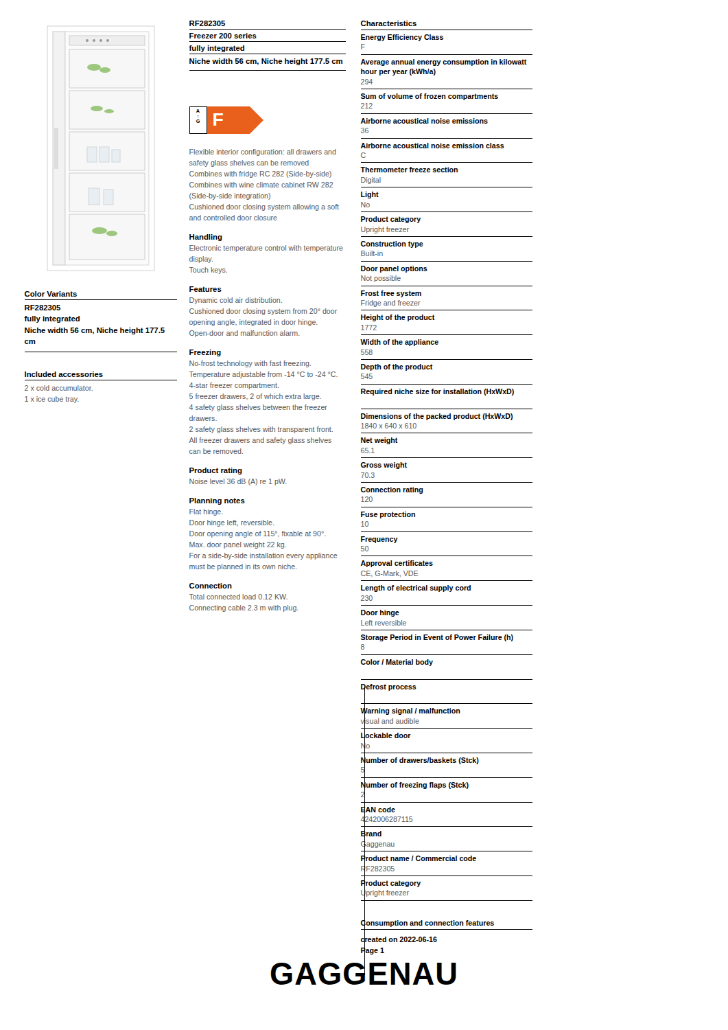Color Variants
RF282305
fully integrated
Niche width 56 cm, Niche height 177.5 cm
Included accessories
2 x cold accumulator.
1 x ice cube tray.
RF282305
Freezer 200 series
fully integrated
Niche width 56 cm, Niche height 177.5 cm
A
↑
G
F
Flexible interior configuration: all drawers and safety glass shelves can be removed
Combines with fridge RC 282 (Side-by-side)
Combines with wine climate cabinet RW 282 (Side-by-side integration)
Cushioned door closing system allowing a soft and controlled door closure
Handling
Electronic temperature control with temperature display.
Touch keys.
Features
Dynamic cold air distribution.
Cushioned door closing system from 20° door opening angle, integrated in door hinge.
Open-door and malfunction alarm.
Freezing
No-frost technology with fast freezing.
Temperature adjustable from -14 °C to -24 °C.
4-star freezer compartment.
5 freezer drawers, 2 of which extra large.
4 safety glass shelves between the freezer drawers.
2 safety glass shelves with transparent front.
All freezer drawers and safety glass shelves can be removed.
Product rating
Noise level 36 dB (A) re 1 pW.
Planning notes
Flat hinge.
Door hinge left, reversible.
Door opening angle of 115°, fixable at 90°.
Max. door panel weight 22 kg.
For a side-by-side installation every appliance must be planned in its own niche.
Connection
Total connected load 0.12 KW.
Connecting cable 2.3 m with plug.
Characteristics
Energy Efficiency Class
F
Average annual energy consumption in kilowatt hour per year (kWh/a)
294
Sum of volume of frozen compartments
212
Airborne acoustical noise emissions
36
Airborne acoustical noise emission class
C
Thermometer freeze section
Digital
Light
No
Product category
Upright freezer
Construction type
Built-in
Door panel options
Not possible
Frost free system
Fridge and freezer
Height of the product
1772
Width of the appliance
558
Depth of the product
545
Required niche size for installation (HxWxD)
Dimensions of the packed product (HxWxD)
1840 x 640 x 610
Net weight
65.1
Gross weight
70.3
Connection rating
120
Fuse protection
10
Frequency
50
Approval certificates
CE, G-Mark, VDE
Length of electrical supply cord
230
Door hinge
Left reversible
Storage Period in Event of Power Failure (h)
8
Color / Material body
Defrost process
Warning signal / malfunction
visual and audible
Lockable door
No
Number of drawers/baskets (Stck)
5
Number of freezing flaps (Stck)
2
EAN code
4242006287115
Brand
Gaggenau
Product name / Commercial code
RF282305
Product category
Upright freezer
Consumption and connection features
created on 2022-06-16
Page 1
GAGGENAU